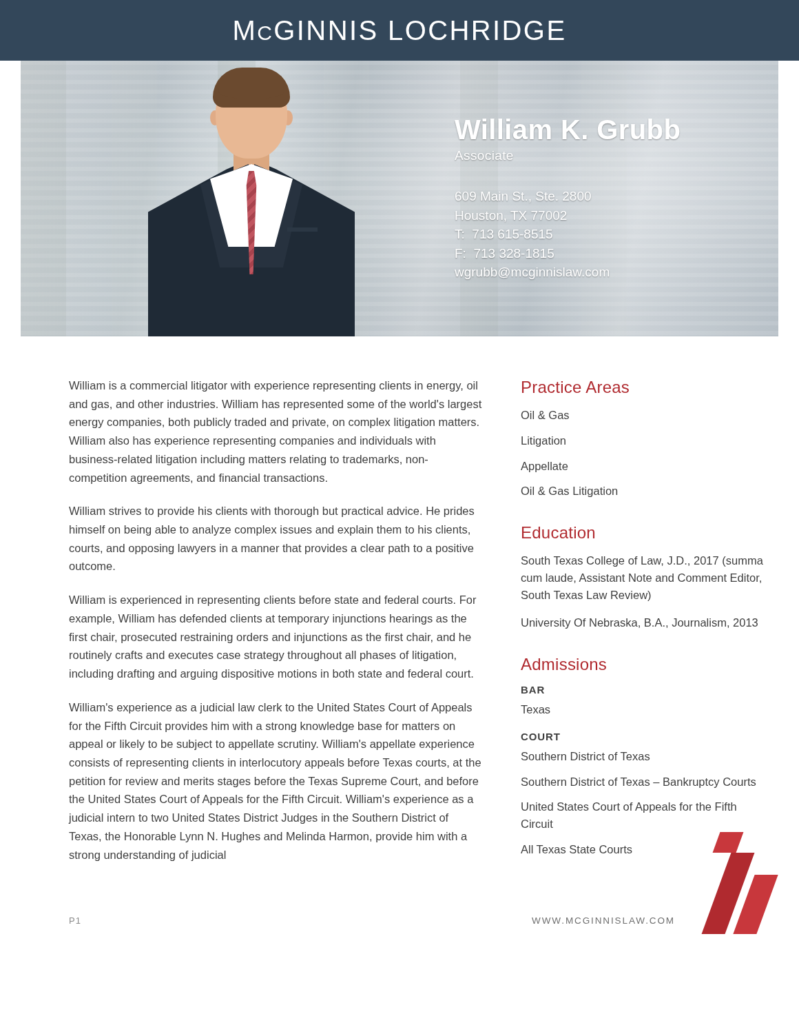MCGINNIS LOCHRIDGE
William K. Grubb
Associate
609 Main St., Ste. 2800
Houston, TX 77002
T: 713 615-8515
F: 713 328-1815
wgrubb@mcginnislaw.com
William is a commercial litigator with experience representing clients in energy, oil and gas, and other industries. William has represented some of the world's largest energy companies, both publicly traded and private, on complex litigation matters. William also has experience representing companies and individuals with business-related litigation including matters relating to trademarks, non-competition agreements, and financial transactions.
William strives to provide his clients with thorough but practical advice. He prides himself on being able to analyze complex issues and explain them to his clients, courts, and opposing lawyers in a manner that provides a clear path to a positive outcome.
William is experienced in representing clients before state and federal courts. For example, William has defended clients at temporary injunctions hearings as the first chair, prosecuted restraining orders and injunctions as the first chair, and he routinely crafts and executes case strategy throughout all phases of litigation, including drafting and arguing dispositive motions in both state and federal court.
William's experience as a judicial law clerk to the United States Court of Appeals for the Fifth Circuit provides him with a strong knowledge base for matters on appeal or likely to be subject to appellate scrutiny. William's appellate experience consists of representing clients in interlocutory appeals before Texas courts, at the petition for review and merits stages before the Texas Supreme Court, and before the United States Court of Appeals for the Fifth Circuit. William's experience as a judicial intern to two United States District Judges in the Southern District of Texas, the Honorable Lynn N. Hughes and Melinda Harmon, provide him with a strong understanding of judicial
Practice Areas
Oil & Gas
Litigation
Appellate
Oil & Gas Litigation
Education
South Texas College of Law, J.D., 2017 (summa cum laude, Assistant Note and Comment Editor, South Texas Law Review)
University Of Nebraska, B.A., Journalism, 2013
Admissions
Bar
Texas
Court
Southern District of Texas
Southern District of Texas – Bankruptcy Courts
United States Court of Appeals for the Fifth Circuit
All Texas State Courts
P1
WWW.MCGINNISLAW.COM